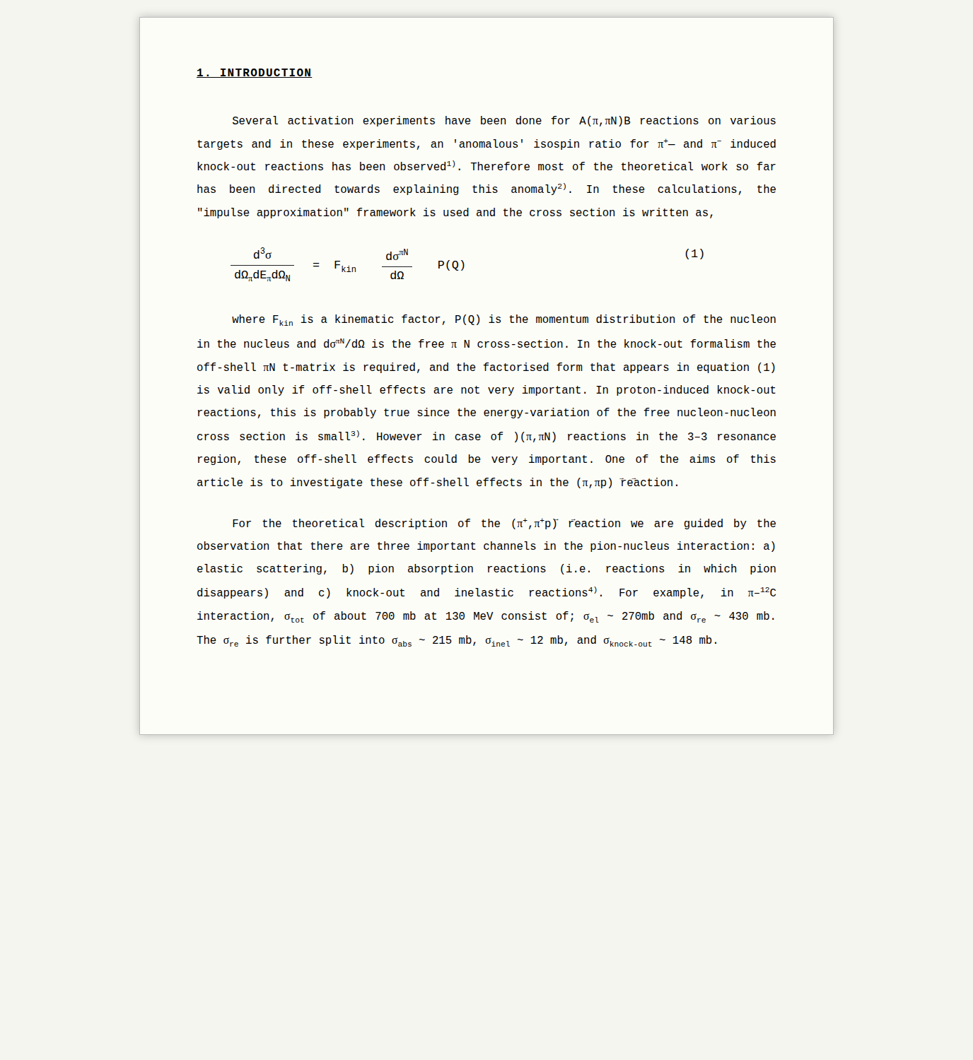1. INTRODUCTION
Several activation experiments have been done for A(π,π N)B reactions on various targets and in these experiments, an 'anomalous' isospin ratio for π+— and π− induced knock-out reactions has been observed1). Therefore most of the theoretical work so far has been directed towards explaining this anomaly2). In these calculations, the "impulse approximation" framework is used and the cross section is written as,
d3σ dΩπdEπdΩN = Fkin dσπ N dΩ P(Q) (1)
where Fkin is a kinematic factor, P(Q) is the momentum distribution of the nucleon in the nucleus and dσπ N/dΩ is the free π N cross-section. In the knock-out formalism the off-shell π N t-matrix is required, and the factorised form that appears in equation (1) is valid only if off-shell effects are not very important. In proton-induced knock-out reactions, this is probably true since the energy-variation of the free nucleon-nucleon cross section is small3). However in case of )(π,π N) reactions in the 3–3 resonance region, these off-shell effects could be very important. One of the aims of this article is to investigate these off-shell effects in the (π,πp) reaction.
For the theoretical description of the (π+,π+p) reaction we are guided by the observation that there are three important channels in the pion-nucleus interaction: a) elastic scattering, b) pion absorption reactions (i.e. reactions in which pion disappears) and c) knock-out and inelastic reactions4). For example, in π–12C interaction, σtot of about 700 mb at 130 MeV consist of; σel ~ 270mb and σre ~ 430 mb. The σre is further split into σabs ~ 215 mb, σinel ~ 12 mb, and σknock-out ~ 148 mb.